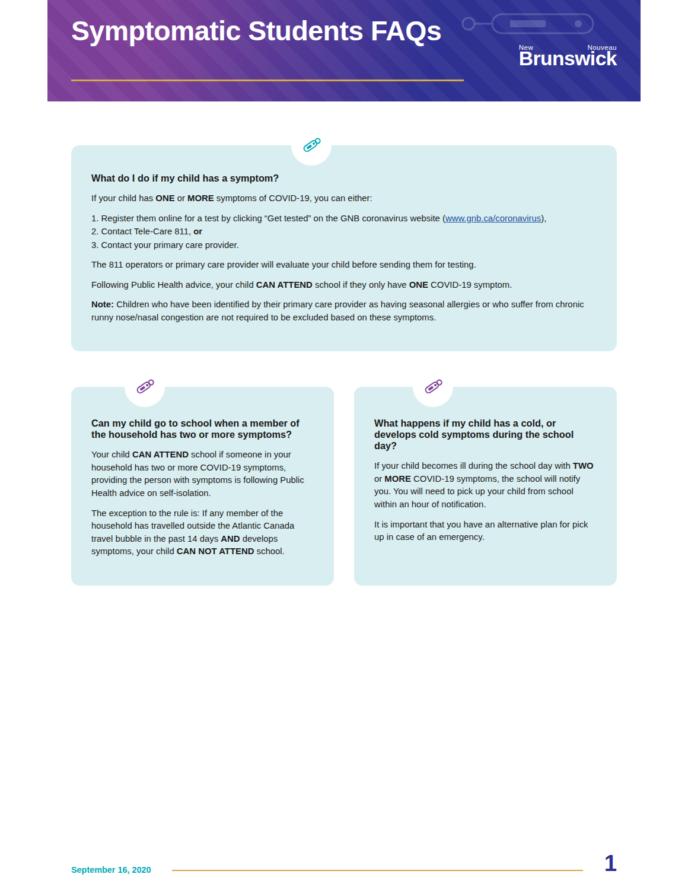Symptomatic Students FAQs
New Nouveau
Brunswick
What do I do if my child has a symptom?
If your child has ONE or MORE symptoms of COVID-19, you can either:
Register them online for a test by clicking “Get tested” on the GNB coronavirus website (www.gnb.ca/coronavirus),
Contact Tele-Care 811, or
Contact your primary care provider.
The 811 operators or primary care provider will evaluate your child before sending them for testing.
Following Public Health advice, your child CAN ATTEND school if they only have ONE COVID-19 symptom.
Note: Children who have been identified by their primary care provider as having seasonal allergies or who suffer from chronic runny nose/nasal congestion are not required to be excluded based on these symptoms.
Can my child go to school when a member of the household has two or more symptoms?
Your child CAN ATTEND school if someone in your household has two or more COVID-19 symptoms, providing the person with symptoms is following Public Health advice on self-isolation.
The exception to the rule is: If any member of the household has travelled outside the Atlantic Canada travel bubble in the past 14 days AND develops symptoms, your child CAN NOT ATTEND school.
What happens if my child has a cold, or develops cold symptoms during the school day?
If your child becomes ill during the school day with TWO or MORE COVID-19 symptoms, the school will notify you. You will need to pick up your child from school within an hour of notification.
It is important that you have an alternative plan for pick up in case of an emergency.
September 16, 2020 1